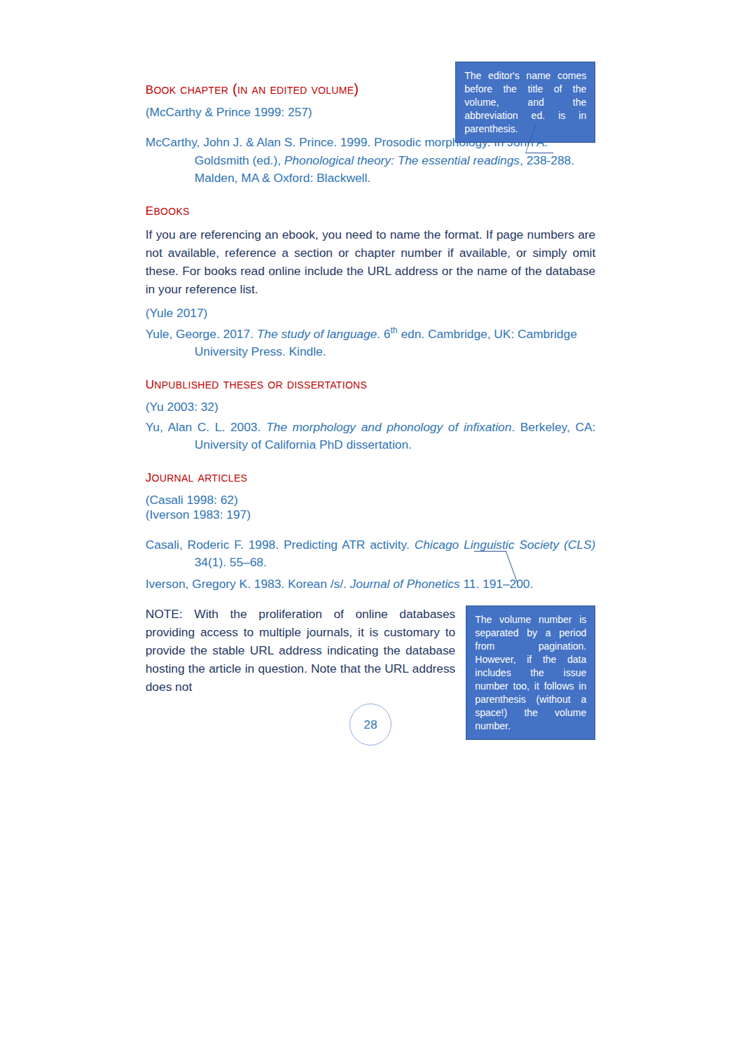The editor's name comes before the title of the volume, and the abbreviation ed. is in parenthesis.
Book chapter (in an edited volume)
(McCarthy & Prince 1999: 257)
McCarthy, John J. & Alan S. Prince. 1999. Prosodic morphology. In John A. Goldsmith (ed.), Phonological theory: The essential readings, 238-288. Malden, MA & Oxford: Blackwell.
Ebooks
If you are referencing an ebook, you need to name the format. If page numbers are not available, reference a section or chapter number if available, or simply omit these. For books read online include the URL address or the name of the database in your reference list.
(Yule 2017)
Yule, George. 2017. The study of language. 6th edn. Cambridge, UK: Cambridge University Press. Kindle.
Unpublished theses or dissertations
(Yu 2003: 32)
Yu, Alan C. L. 2003. The morphology and phonology of infixation. Berkeley, CA: University of California PhD dissertation.
Journal Articles
(Casali 1998: 62)
(Iverson 1983: 197)
Casali, Roderic F. 1998. Predicting ATR activity. Chicago Linguistic Society (CLS) 34(1). 55–68.
Iverson, Gregory K. 1983. Korean /s/. Journal of Phonetics 11. 191–200.
NOTE: With the proliferation of online databases providing access to multiple journals, it is customary to provide the stable URL address indicating the database hosting the article in question. Note that the URL address does not
The volume number is separated by a period from pagination. However, if the data includes the issue number too, it follows in parenthesis (without a space!) the volume number.
28